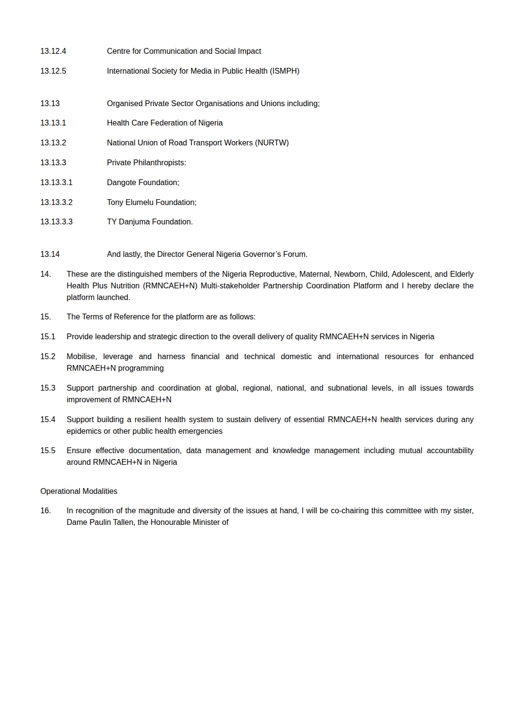13.12.4 Centre for Communication and Social Impact
13.12.5 International Society for Media in Public Health (ISMPH)
13.13 Organised Private Sector Organisations and Unions including;
13.13.1 Health Care Federation of Nigeria
13.13.2 National Union of Road Transport Workers (NURTW)
13.13.3 Private Philanthropists:
13.13.3.1 Dangote Foundation;
13.13.3.2 Tony Elumelu Foundation;
13.13.3.3 TY Danjuma Foundation.
13.14 And lastly, the Director General Nigeria Governor’s Forum.
14. These are the distinguished members of the Nigeria Reproductive, Maternal, Newborn, Child, Adolescent, and Elderly Health Plus Nutrition (RMNCAEH+N) Multi-stakeholder Partnership Coordination Platform and I hereby declare the platform launched.
15. The Terms of Reference for the platform are as follows:
15.1 Provide leadership and strategic direction to the overall delivery of quality RMNCAEH+N services in Nigeria
15.2 Mobilise, leverage and harness financial and technical domestic and international resources for enhanced RMNCAEH+N programming
15.3 Support partnership and coordination at global, regional, national, and subnational levels, in all issues towards improvement of RMNCAEH+N
15.4 Support building a resilient health system to sustain delivery of essential RMNCAEH+N health services during any epidemics or other public health emergencies
15.5 Ensure effective documentation, data management and knowledge management including mutual accountability around RMNCAEH+N in Nigeria
Operational Modalities
16. In recognition of the magnitude and diversity of the issues at hand, I will be co-chairing this committee with my sister, Dame Paulin Tallen, the Honourable Minister of